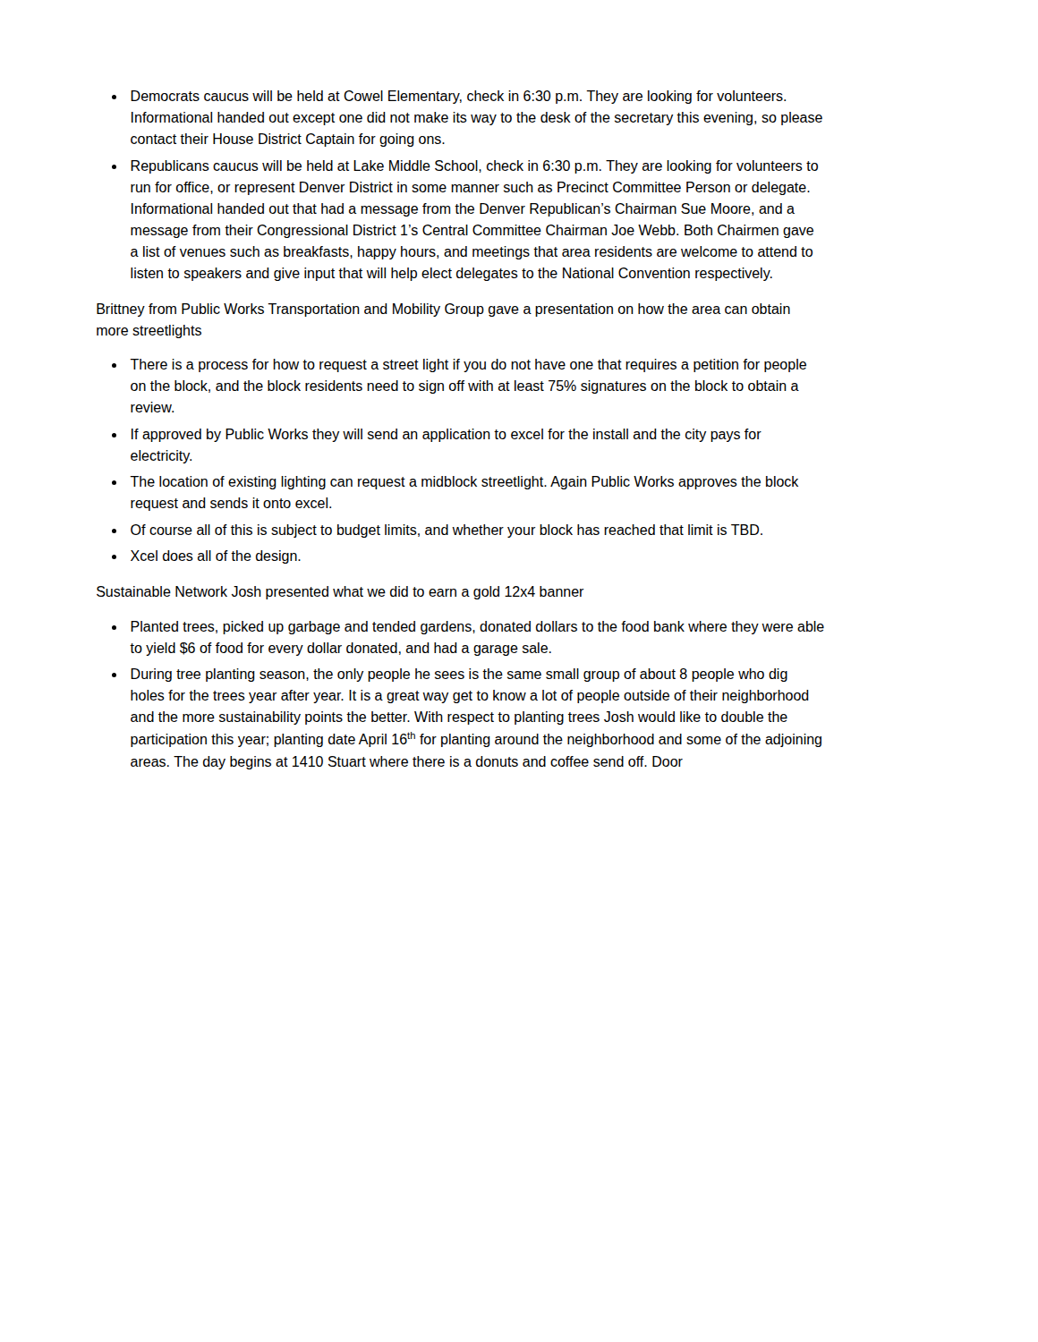Democrats caucus will be held at Cowel Elementary, check in 6:30 p.m. They are looking for volunteers. Informational handed out except one did not make its way to the desk of the secretary this evening, so please contact their House District Captain for going ons.
Republicans caucus will be held at Lake Middle School, check in 6:30 p.m. They are looking for volunteers to run for office, or represent Denver District in some manner such as Precinct Committee Person or delegate. Informational handed out that had a message from the Denver Republican’s Chairman Sue Moore, and a message from their Congressional District 1’s Central Committee Chairman Joe Webb. Both Chairmen gave a list of venues such as breakfasts, happy hours, and meetings that area residents are welcome to attend to listen to speakers and give input that will help elect delegates to the National Convention respectively.
Brittney from Public Works Transportation and Mobility Group gave a presentation on how the area can obtain more streetlights
There is a process for how to request a street light if you do not have one that requires a petition for people on the block, and the block residents need to sign off with at least 75% signatures on the block to obtain a review.
If approved by Public Works they will send an application to excel for the install and the city pays for electricity.
The location of existing lighting can request a midblock streetlight. Again Public Works approves the block request and sends it onto excel.
Of course all of this is subject to budget limits, and whether your block has reached that limit is TBD.
Xcel does all of the design.
Sustainable Network Josh presented what we did to earn a gold 12x4 banner
Planted trees, picked up garbage and tended gardens, donated dollars to the food bank where they were able to yield $6 of food for every dollar donated, and had a garage sale.
During tree planting season, the only people he sees is the same small group of about 8 people who dig holes for the trees year after year. It is a great way get to know a lot of people outside of their neighborhood and the more sustainability points the better. With respect to planting trees Josh would like to double the participation this year; planting date April 16th for planting around the neighborhood and some of the adjoining areas. The day begins at 1410 Stuart where there is a donuts and coffee send off. Door